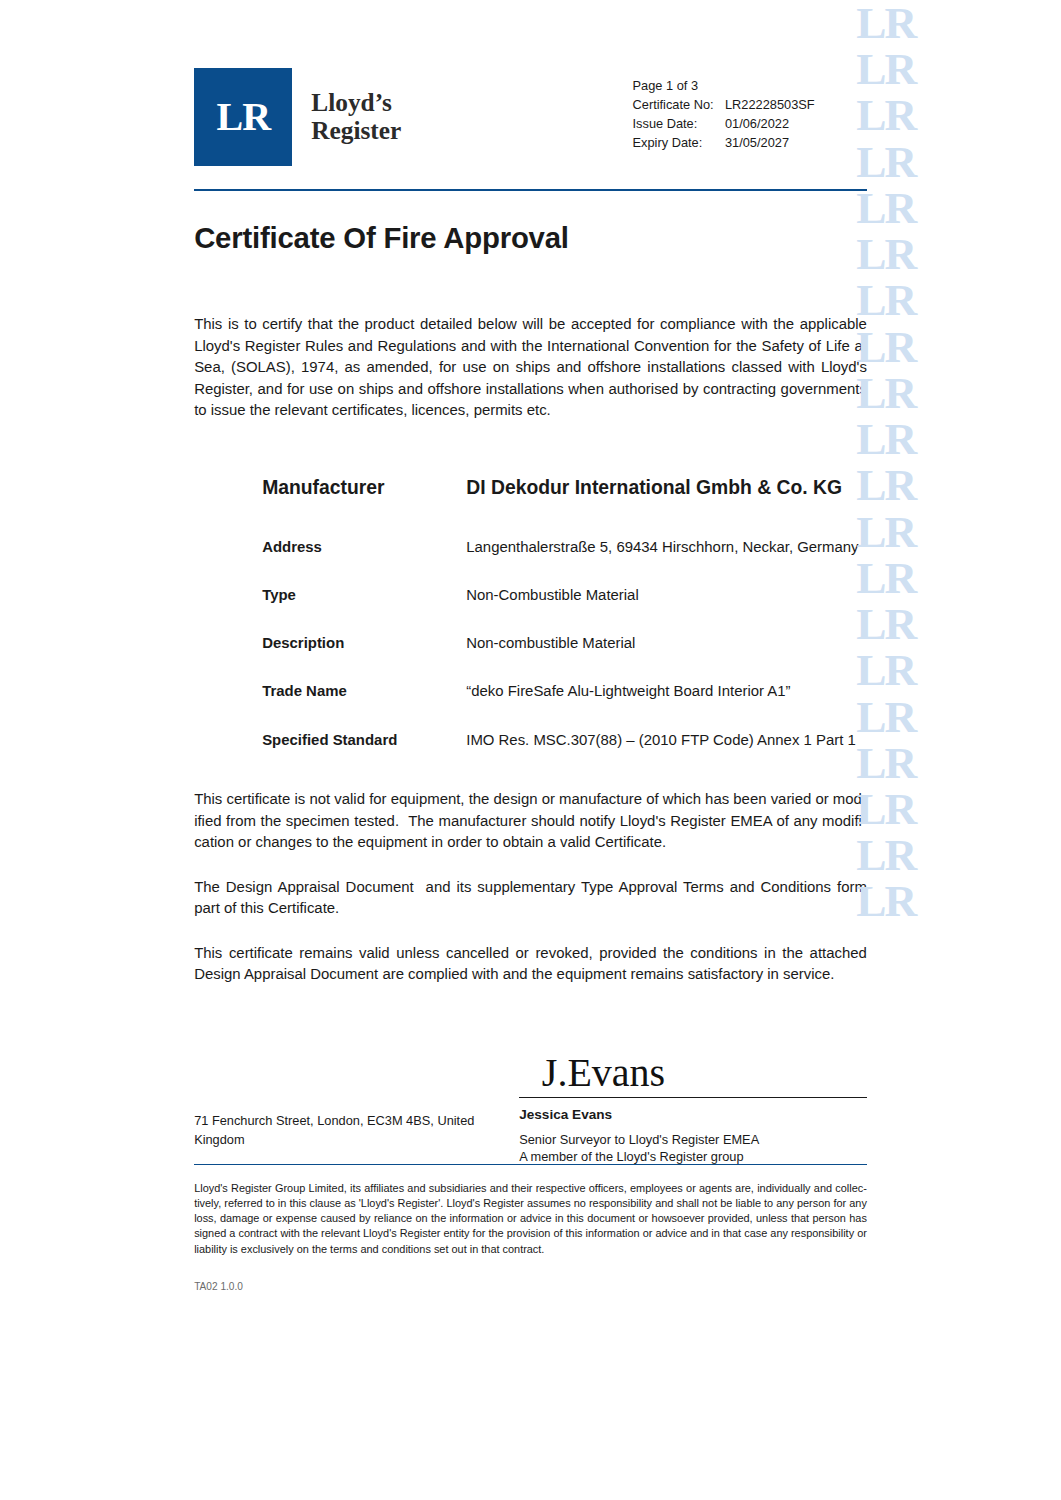LR LR LR LR LR LR LR LR LR LR LR LR LR LR LR LR LR LR LR LR
LR
Lloyd’s
Register
| Page 1 of 3 | |
| Certificate No: | LR22228503SF |
| Issue Date: | 01/06/2022 |
| Expiry Date: | 31/05/2027 |
Certificate Of Fire Approval
This is to certify that the product detailed below will be accepted for compliance with the applicable Lloyd's Register Rules and Regulations and with the International Convention for the Safety of Life at Sea, (SOLAS), 1974, as amended, for use on ships and offshore installations classed with Lloyd's Register, and for use on ships and offshore installations when authorised by contracting governments to issue the relevant certificates, licences, permits etc.
| Manufacturer | DI Dekodur International Gmbh & Co. KG |
| Address | Langenthalerstraße 5, 69434 Hirschhorn, Neckar, Germany |
| Type | Non-Combustible Material |
| Description | Non-combustible Material |
| Trade Name | “deko FireSafe Alu-Lightweight Board Interior A1” |
| Specified Standard | IMO Res. MSC.307(88) – (2010 FTP Code) Annex 1 Part 1 |
This certificate is not valid for equipment, the design or manufacture of which has been varied or modified from the specimen tested. The manufacturer should notify Lloyd's Register EMEA of any modification or changes to the equipment in order to obtain a valid Certificate.
The Design Appraisal Document and its supplementary Type Approval Terms and Conditions form part of this Certificate.
This certificate remains valid unless cancelled or revoked, provided the conditions in the attached Design Appraisal Document are complied with and the equipment remains satisfactory in service.
J.Evans
Jessica Evans
Senior Surveyor to Lloyd's Register EMEA
A member of the Lloyd's Register group
71 Fenchurch Street, London, EC3M 4BS, United Kingdom
Lloyd's Register Group Limited, its affiliates and subsidiaries and their respective officers, employees or agents are, individually and collectively, referred to in this clause as 'Lloyd's Register'. Lloyd's Register assumes no responsibility and shall not be liable to any person for any loss, damage or expense caused by reliance on the information or advice in this document or howsoever provided, unless that person has signed a contract with the relevant Lloyd's Register entity for the provision of this information or advice and in that case any responsibility or liability is exclusively on the terms and conditions set out in that contract.
TA02 1.0.0